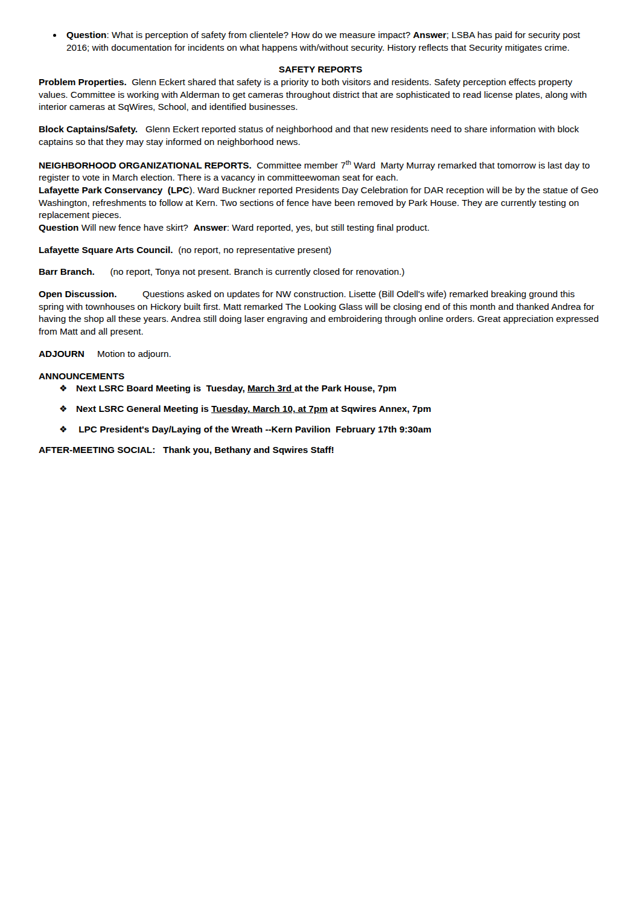Question: What is perception of safety from clientele? How do we measure impact? Answer; LSBA has paid for security post 2016; with documentation for incidents on what happens with/without security. History reflects that Security mitigates crime.
SAFETY REPORTS
Problem Properties. Glenn Eckert shared that safety is a priority to both visitors and residents. Safety perception effects property values. Committee is working with Alderman to get cameras throughout district that are sophisticated to read license plates, along with interior cameras at SqWires, School, and identified businesses.
Block Captains/Safety. Glenn Eckert reported status of neighborhood and that new residents need to share information with block captains so that they may stay informed on neighborhood news.
NEIGHBORHOOD ORGANIZATIONAL REPORTS. Committee member 7th Ward Marty Murray remarked that tomorrow is last day to register to vote in March election. There is a vacancy in committeewoman seat for each.
Lafayette Park Conservancy (LPC). Ward Buckner reported Presidents Day Celebration for DAR reception will be by the statue of Geo Washington, refreshments to follow at Kern. Two sections of fence have been removed by Park House. They are currently testing on replacement pieces.
Question Will new fence have skirt? Answer: Ward reported, yes, but still testing final product.
Lafayette Square Arts Council. (no report, no representative present)
Barr Branch. (no report, Tonya not present. Branch is currently closed for renovation.)
Open Discussion. Questions asked on updates for NW construction. Lisette (Bill Odell's wife) remarked breaking ground this spring with townhouses on Hickory built first. Matt remarked The Looking Glass will be closing end of this month and thanked Andrea for having the shop all these years. Andrea still doing laser engraving and embroidering through online orders. Great appreciation expressed from Matt and all present.
ADJOURN Motion to adjourn.
ANNOUNCEMENTS
Next LSRC Board Meeting is Tuesday, March 3rd at the Park House, 7pm
Next LSRC General Meeting is Tuesday, March 10, at 7pm at Sqwires Annex, 7pm
LPC President's Day/Laying of the Wreath --Kern Pavilion February 17th 9:30am
AFTER-MEETING SOCIAL: Thank you, Bethany and Sqwires Staff!